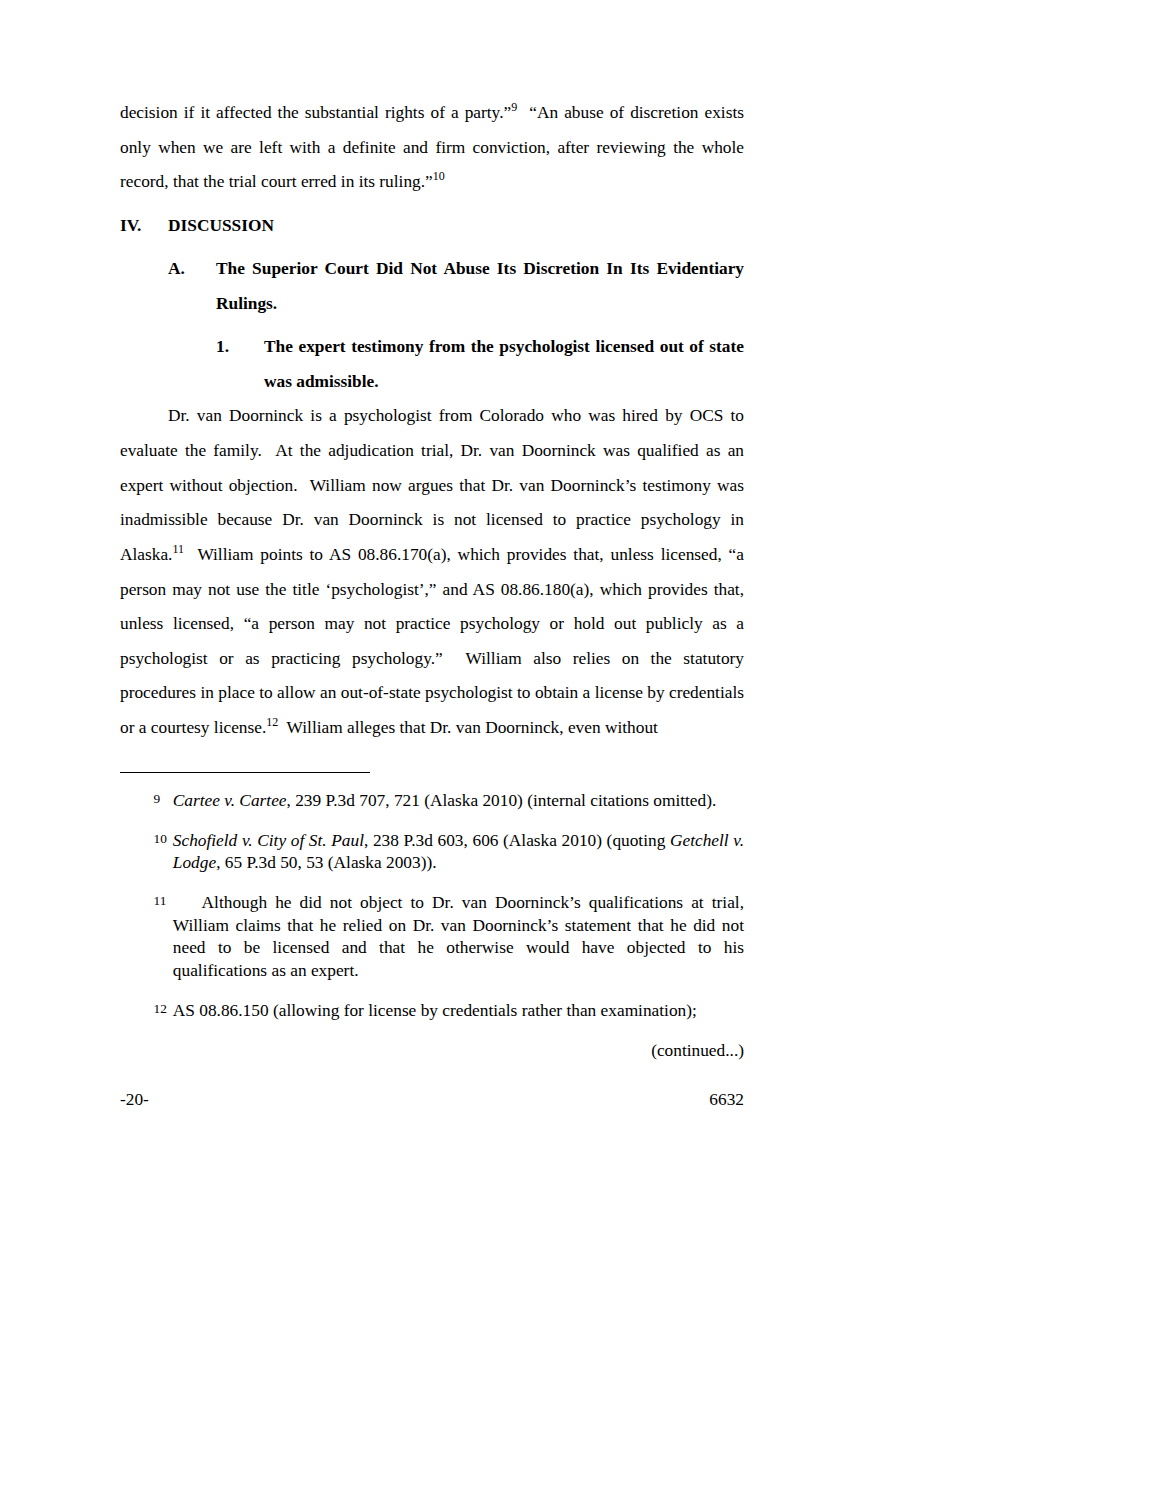decision if it affected the substantial rights of a party.”9 “An abuse of discretion exists only when we are left with a definite and firm conviction, after reviewing the whole record, that the trial court erred in its ruling.”10
IV.
DISCUSSION
A.
The Superior Court Did Not Abuse Its Discretion In Its Evidentiary Rulings.
1.
The expert testimony from the psychologist licensed out of state was admissible.
Dr. van Doorninck is a psychologist from Colorado who was hired by OCS to evaluate the family. At the adjudication trial, Dr. van Doorninck was qualified as an expert without objection. William now argues that Dr. van Doorninck’s testimony was inadmissible because Dr. van Doorninck is not licensed to practice psychology in Alaska.11 William points to AS 08.86.170(a), which provides that, unless licensed, “a person may not use the title ‘psychologist’,” and AS 08.86.180(a), which provides that, unless licensed, “a person may not practice psychology or hold out publicly as a psychologist or as practicing psychology.” William also relies on the statutory procedures in place to allow an out-of-state psychologist to obtain a license by credentials or a courtesy license.12 William alleges that Dr. van Doorninck, even without
9
Cartee v. Cartee, 239 P.3d 707, 721 (Alaska 2010) (internal citations omitted).
10
Schofield v. City of St. Paul, 238 P.3d 603, 606 (Alaska 2010) (quoting Getchell v. Lodge, 65 P.3d 50, 53 (Alaska 2003)).
11
Although he did not object to Dr. van Doorninck’s qualifications at trial, William claims that he relied on Dr. van Doorninck’s statement that he did not need to be licensed and that he otherwise would have objected to his qualifications as an expert.
12
AS 08.86.150 (allowing for license by credentials rather than examination);
(continued...)
-20- 6632